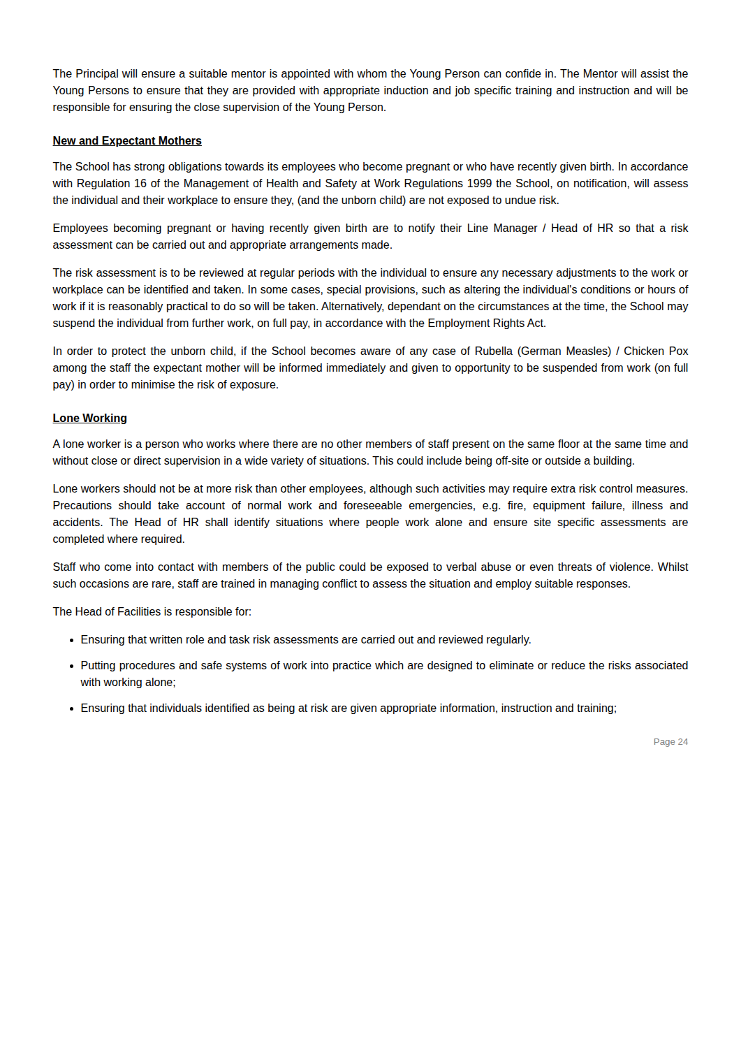The Principal will ensure a suitable mentor is appointed with whom the Young Person can confide in. The Mentor will assist the Young Persons to ensure that they are provided with appropriate induction and job specific training and instruction and will be responsible for ensuring the close supervision of the Young Person.
New and Expectant Mothers
The School has strong obligations towards its employees who become pregnant or who have recently given birth. In accordance with Regulation 16 of the Management of Health and Safety at Work Regulations 1999 the School, on notification, will assess the individual and their workplace to ensure they, (and the unborn child) are not exposed to undue risk.
Employees becoming pregnant or having recently given birth are to notify their Line Manager / Head of HR so that a risk assessment can be carried out and appropriate arrangements made.
The risk assessment is to be reviewed at regular periods with the individual to ensure any necessary adjustments to the work or workplace can be identified and taken. In some cases, special provisions, such as altering the individual's conditions or hours of work if it is reasonably practical to do so will be taken. Alternatively, dependant on the circumstances at the time, the School may suspend the individual from further work, on full pay, in accordance with the Employment Rights Act.
In order to protect the unborn child, if the School becomes aware of any case of Rubella (German Measles) / Chicken Pox among the staff the expectant mother will be informed immediately and given to opportunity to be suspended from work (on full pay) in order to minimise the risk of exposure.
Lone Working
A lone worker is a person who works where there are no other members of staff present on the same floor at the same time and without close or direct supervision in a wide variety of situations. This could include being off-site or outside a building.
Lone workers should not be at more risk than other employees, although such activities may require extra risk control measures. Precautions should take account of normal work and foreseeable emergencies, e.g. fire, equipment failure, illness and accidents. The Head of HR shall identify situations where people work alone and ensure site specific assessments are completed where required.
Staff who come into contact with members of the public could be exposed to verbal abuse or even threats of violence. Whilst such occasions are rare, staff are trained in managing conflict to assess the situation and employ suitable responses.
The Head of Facilities is responsible for:
Ensuring that written role and task risk assessments are carried out and reviewed regularly.
Putting procedures and safe systems of work into practice which are designed to eliminate or reduce the risks associated with working alone;
Ensuring that individuals identified as being at risk are given appropriate information, instruction and training;
Page 24